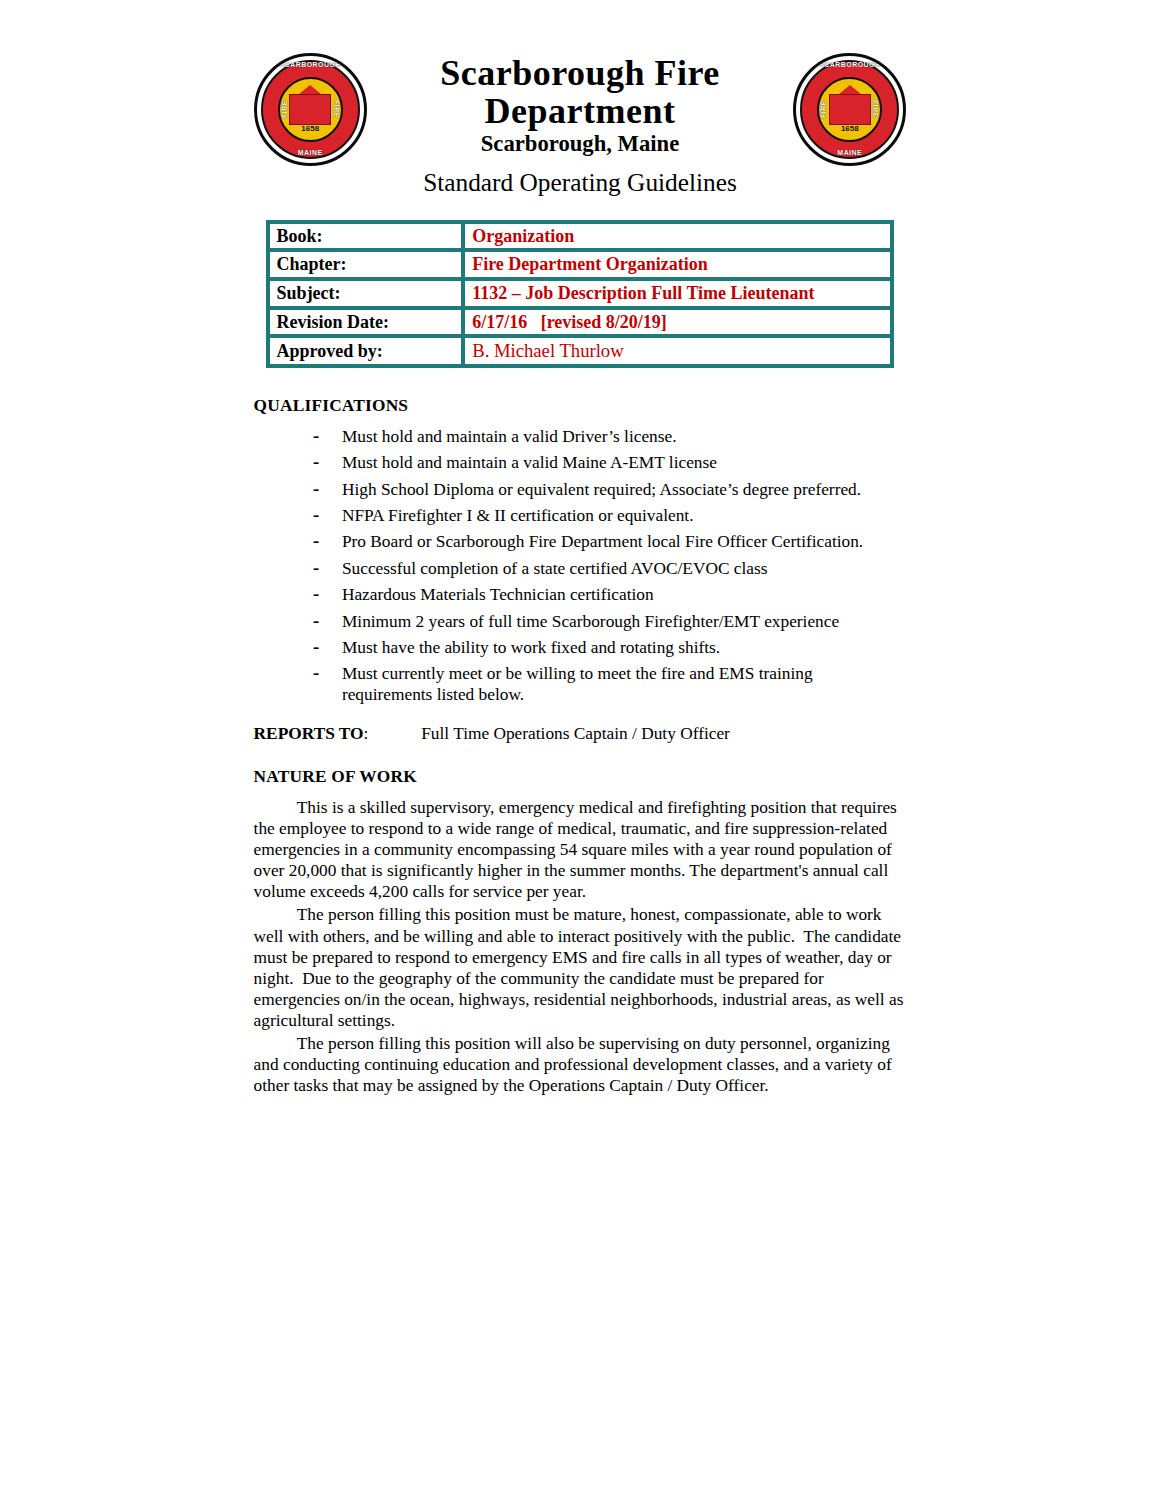SCARBOROUGH
FIRE
FIRE
MAINE
1658
Scarborough Fire Department
Scarborough, Maine
Standard Operating Guidelines
SCARBOROUGH
FIRE
FIRE
MAINE
1658
| Book: | Organization |
| Chapter: | Fire Department Organization |
| Subject: | 1132 – Job Description Full Time Lieutenant |
| Revision Date: | 6/17/16 [revised 8/20/19] |
| Approved by: | B. Michael Thurlow |
QUALIFICATIONS
Must hold and maintain a valid Driver’s license.
Must hold and maintain a valid Maine A-EMT license
High School Diploma or equivalent required; Associate’s degree preferred.
NFPA Firefighter I & II certification or equivalent.
Pro Board or Scarborough Fire Department local Fire Officer Certification.
Successful completion of a state certified AVOC/EVOC class
Hazardous Materials Technician certification
Minimum 2 years of full time Scarborough Firefighter/EMT experience
Must have the ability to work fixed and rotating shifts.
Must currently meet or be willing to meet the fire and EMS training requirements listed below.
REPORTS TO: Full Time Operations Captain / Duty Officer
NATURE OF WORK
This is a skilled supervisory, emergency medical and firefighting position that requires the employee to respond to a wide range of medical, traumatic, and fire suppression-related emergencies in a community encompassing 54 square miles with a year round population of over 20,000 that is significantly higher in the summer months. The department's annual call volume exceeds 4,200 calls for service per year.
The person filling this position must be mature, honest, compassionate, able to work well with others, and be willing and able to interact positively with the public. The candidate must be prepared to respond to emergency EMS and fire calls in all types of weather, day or night. Due to the geography of the community the candidate must be prepared for emergencies on/in the ocean, highways, residential neighborhoods, industrial areas, as well as agricultural settings.
The person filling this position will also be supervising on duty personnel, organizing and conducting continuing education and professional development classes, and a variety of other tasks that may be assigned by the Operations Captain / Duty Officer.